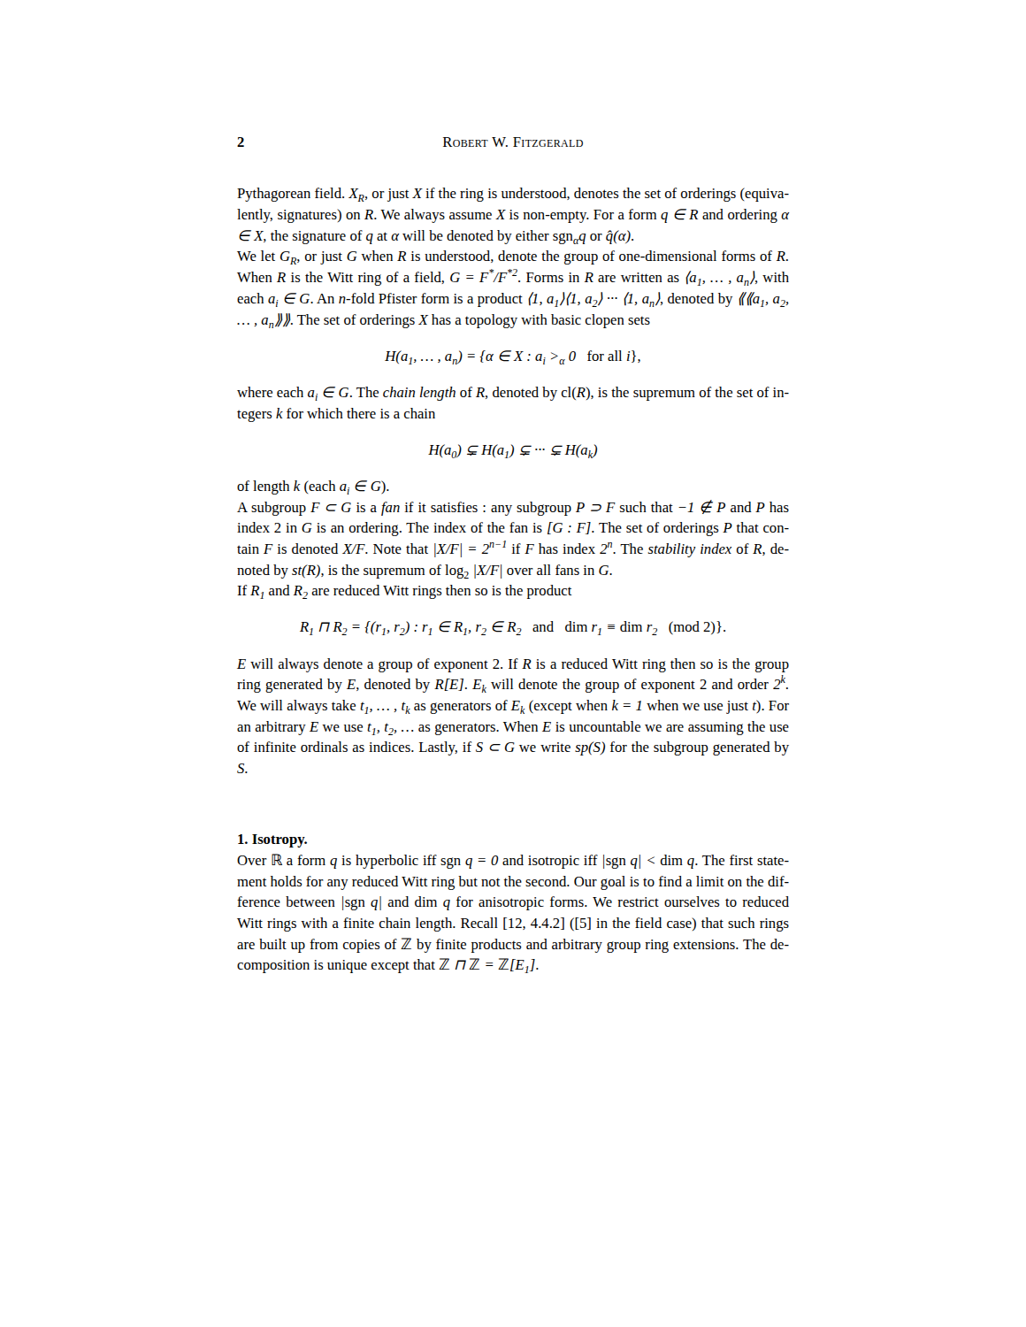2
Robert W. Fitzgerald
Pythagorean field. XR, or just X if the ring is understood, denotes the set of orderings (equivalently, signatures) on R. We always assume X is non-empty. For a form q ∈ R and ordering α ∈ X, the signature of q at α will be denoted by either sgnαq or q̂(α).
We let GR, or just G when R is understood, denote the group of one-dimensional forms of R. When R is the Witt ring of a field, G = F*/F*2. Forms in R are written as ⟨a1, … , an⟩, with each ai ∈ G. An n-fold Pfister form is a product ⟨1, a1⟩⟨1, a2⟩ ··· ⟨1, an⟩, denoted by ⟪⟪a1, a2, … , an⟫⟫. The set of orderings X has a topology with basic clopen sets
H(a1, … , an) = {α ∈ X : ai >α 0 for all i},
where each ai ∈ G. The chain length of R, denoted by cl(R), is the supremum of the set of integers k for which there is a chain
H(a0) ⊊ H(a1) ⊊ ··· ⊊ H(ak)
of length k (each ai ∈ G).
A subgroup F ⊂ G is a fan if it satisfies : any subgroup P ⊃ F such that −1 ∉ P and P has index 2 in G is an ordering. The index of the fan is [G : F]. The set of orderings P that contain F is denoted X/F. Note that |X/F| = 2n−1 if F has index 2n. The stability index of R, denoted by st(R), is the supremum of log2 |X/F| over all fans in G.
If R1 and R2 are reduced Witt rings then so is the product
R1 ⊓ R2 = {(r1, r2) : r1 ∈ R1, r2 ∈ R2 and dim r1 ≡ dim r2 (mod 2)}.
E will always denote a group of exponent 2. If R is a reduced Witt ring then so is the group ring generated by E, denoted by R[E]. Ek will denote the group of exponent 2 and order 2k. We will always take t1, … , tk as generators of Ek (except when k = 1 when we use just t). For an arbitrary E we use t1, t2, … as generators. When E is uncountable we are assuming the use of infinite ordinals as indices. Lastly, if S ⊂ G we write sp(S) for the subgroup generated by S.
1. Isotropy.
Over ℝ a form q is hyperbolic iff sgn q = 0 and isotropic iff |sgn q| < dim q. The first statement holds for any reduced Witt ring but not the second. Our goal is to find a limit on the difference between |sgn q| and dim q for anisotropic forms. We restrict ourselves to reduced Witt rings with a finite chain length. Recall [12, 4.4.2] ([5] in the field case) that such rings are built up from copies of ℤ by finite products and arbitrary group ring extensions. The decomposition is unique except that ℤ ⊓ ℤ = ℤ[E1].